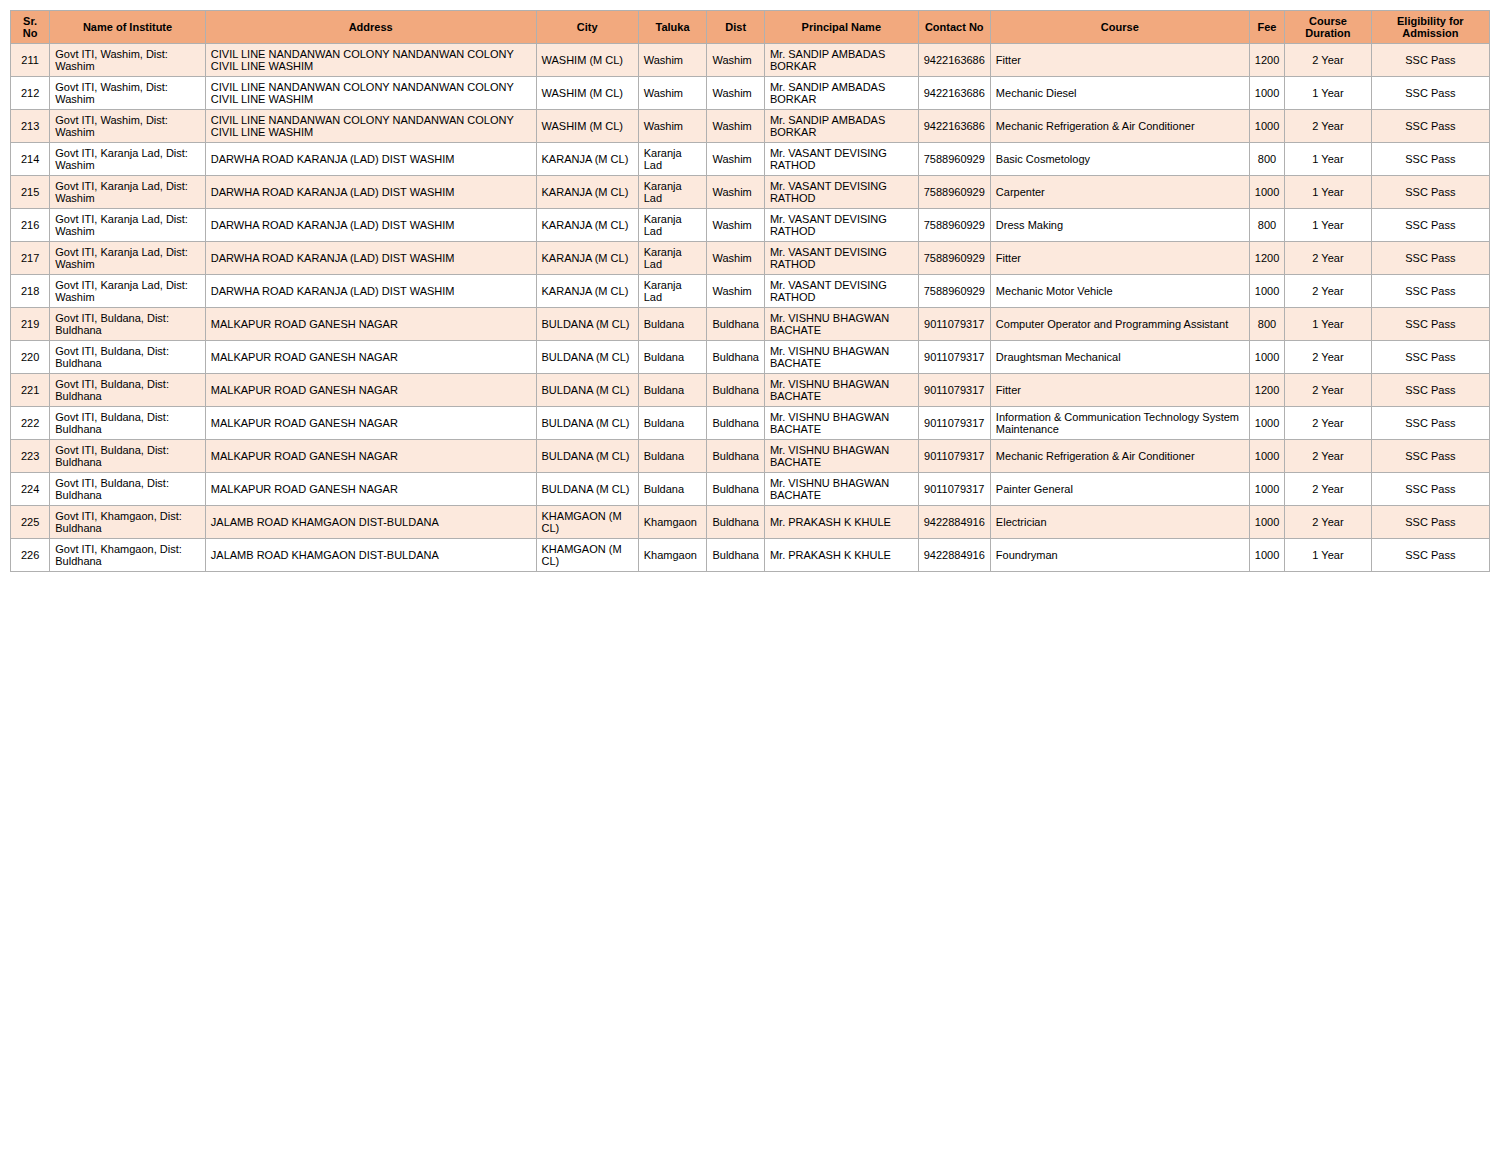| Sr. No | Name of Institute | Address | City | Taluka | Dist | Principal Name | Contact No | Course | Fee | Course Duration | Eligibility for Admission |
| --- | --- | --- | --- | --- | --- | --- | --- | --- | --- | --- | --- |
| 211 | Govt ITI, Washim, Dist: Washim | CIVIL LINE NANDANWAN COLONY NANDANWAN COLONY CIVIL LINE WASHIM | WASHIM (M CL) | Washim | Washim | Mr. SANDIP AMBADAS BORKAR | 9422163686 | Fitter | 1200 | 2 Year | SSC Pass |
| 212 | Govt ITI, Washim, Dist: Washim | CIVIL LINE NANDANWAN COLONY NANDANWAN COLONY CIVIL LINE WASHIM | WASHIM (M CL) | Washim | Washim | Mr. SANDIP AMBADAS BORKAR | 9422163686 | Mechanic Diesel | 1000 | 1 Year | SSC Pass |
| 213 | Govt ITI, Washim, Dist: Washim | CIVIL LINE NANDANWAN COLONY NANDANWAN COLONY CIVIL LINE WASHIM | WASHIM (M CL) | Washim | Washim | Mr. SANDIP AMBADAS BORKAR | 9422163686 | Mechanic Refrigeration & Air Conditioner | 1000 | 2 Year | SSC Pass |
| 214 | Govt ITI, Karanja Lad, Dist: Washim | DARWHA ROAD KARANJA (LAD) DIST WASHIM | KARANJA (M CL) | Karanja Lad | Washim | Mr. VASANT DEVISING RATHOD | 7588960929 | Basic Cosmetology | 800 | 1 Year | SSC Pass |
| 215 | Govt ITI, Karanja Lad, Dist: Washim | DARWHA ROAD KARANJA (LAD) DIST WASHIM | KARANJA (M CL) | Karanja Lad | Washim | Mr. VASANT DEVISING RATHOD | 7588960929 | Carpenter | 1000 | 1 Year | SSC Pass |
| 216 | Govt ITI, Karanja Lad, Dist: Washim | DARWHA ROAD KARANJA (LAD) DIST WASHIM | KARANJA (M CL) | Karanja Lad | Washim | Mr. VASANT DEVISING RATHOD | 7588960929 | Dress Making | 800 | 1 Year | SSC Pass |
| 217 | Govt ITI, Karanja Lad, Dist: Washim | DARWHA ROAD KARANJA (LAD) DIST WASHIM | KARANJA (M CL) | Karanja Lad | Washim | Mr. VASANT DEVISING RATHOD | 7588960929 | Fitter | 1200 | 2 Year | SSC Pass |
| 218 | Govt ITI, Karanja Lad, Dist: Washim | DARWHA ROAD KARANJA (LAD) DIST WASHIM | KARANJA (M CL) | Karanja Lad | Washim | Mr. VASANT DEVISING RATHOD | 7588960929 | Mechanic Motor Vehicle | 1000 | 2 Year | SSC Pass |
| 219 | Govt ITI, Buldana, Dist: Buldhana | MALKAPUR ROAD GANESH NAGAR | BULDANA (M CL) | Buldana | Buldhana | Mr. VISHNU BHAGWAN BACHATE | 9011079317 | Computer Operator and Programming Assistant | 800 | 1 Year | SSC Pass |
| 220 | Govt ITI, Buldana, Dist: Buldhana | MALKAPUR ROAD GANESH NAGAR | BULDANA (M CL) | Buldana | Buldhana | Mr. VISHNU BHAGWAN BACHATE | 9011079317 | Draughtsman Mechanical | 1000 | 2 Year | SSC Pass |
| 221 | Govt ITI, Buldana, Dist: Buldhana | MALKAPUR ROAD GANESH NAGAR | BULDANA (M CL) | Buldana | Buldhana | Mr. VISHNU BHAGWAN BACHATE | 9011079317 | Fitter | 1200 | 2 Year | SSC Pass |
| 222 | Govt ITI, Buldana, Dist: Buldhana | MALKAPUR ROAD GANESH NAGAR | BULDANA (M CL) | Buldana | Buldhana | Mr. VISHNU BHAGWAN BACHATE | 9011079317 | Information & Communication Technology System Maintenance | 1000 | 2 Year | SSC Pass |
| 223 | Govt ITI, Buldana, Dist: Buldhana | MALKAPUR ROAD GANESH NAGAR | BULDANA (M CL) | Buldana | Buldhana | Mr. VISHNU BHAGWAN BACHATE | 9011079317 | Mechanic Refrigeration & Air Conditioner | 1000 | 2 Year | SSC Pass |
| 224 | Govt ITI, Buldana, Dist: Buldhana | MALKAPUR ROAD GANESH NAGAR | BULDANA (M CL) | Buldana | Buldhana | Mr. VISHNU BHAGWAN BACHATE | 9011079317 | Painter General | 1000 | 2 Year | SSC Pass |
| 225 | Govt ITI, Khamgaon, Dist: Buldhana | JALAMB ROAD KHAMGAON DIST-BULDANA | KHAMGAON (M CL) | Khamgaon | Buldhana | Mr. PRAKASH K KHULE | 9422884916 | Electrician | 1000 | 2 Year | SSC Pass |
| 226 | Govt ITI, Khamgaon, Dist: Buldhana | JALAMB ROAD KHAMGAON DIST-BULDANA | KHAMGAON (M CL) | Khamgaon | Buldhana | Mr. PRAKASH K KHULE | 9422884916 | Foundryman | 1000 | 1 Year | SSC Pass |